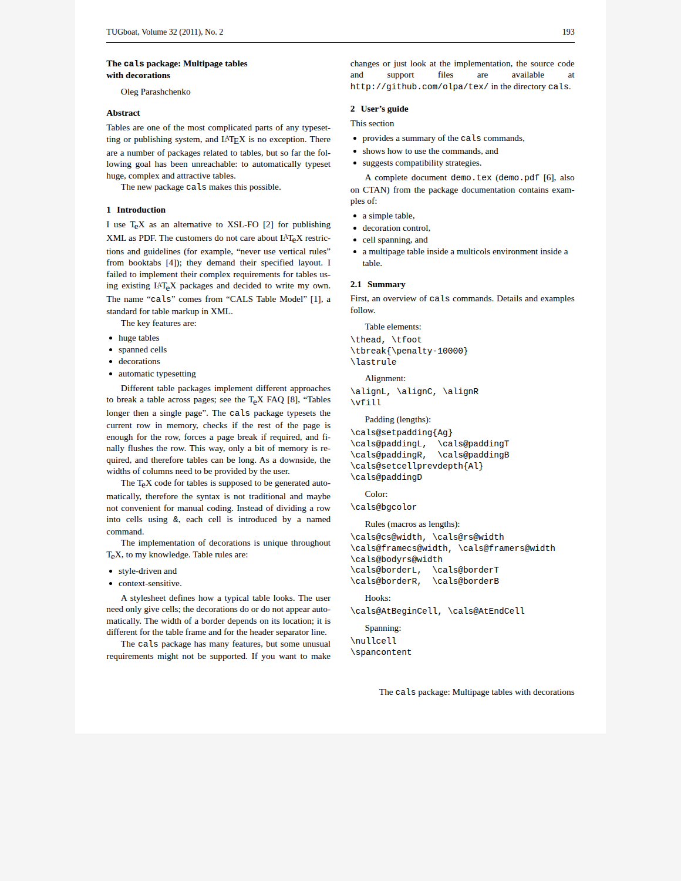TUGboat, Volume 32 (2011), No. 2 193
The cals package: Multipage tables
with decorations
Oleg Parashchenko
Abstract
Tables are one of the most complicated parts of any typesetting or publishing system, and La Te X is no exception. There are a number of packages related to tables, but so far the following goal has been unreachable: to automatically typeset huge, complex and attractive tables.
The new package cals makes this possible.
1 Introduction
I use Te X as an alternative to XSL-FO [2] for publishing XML as PDF. The customers do not care about La Te X restrictions and guidelines (for example, “never use vertical rules” from booktabs [4]); they demand their specified layout. I failed to implement their complex requirements for tables using existing La Te X packages and decided to write my own. The name “cals” comes from “CALS Table Model” [1], a standard for table markup in XML.
The key features are:
huge tables
spanned cells
decorations
automatic typesetting
Different table packages implement different approaches to break a table across pages; see the Te X FAQ [8], “Tables longer then a single page”. The cals package typesets the current row in memory, checks if the rest of the page is enough for the row, forces a page break if required, and finally flushes the row. This way, only a bit of memory is required, and therefore tables can be long. As a downside, the widths of columns need to be provided by the user.
The Te X code for tables is supposed to be generated automatically, therefore the syntax is not traditional and maybe not convenient for manual coding. Instead of dividing a row into cells using &, each cell is introduced by a named command.
The implementation of decorations is unique throughout Te X, to my knowledge. Table rules are:
style-driven and
context-sensitive.
A stylesheet defines how a typical table looks. The user need only give cells; the decorations do or do not appear automatically. The width of a border depends on its location; it is different for the table frame and for the header separator line.
The cals package has many features, but some unusual requirements might not be supported. If you want to make changes or just look at the implementation, the source code and support files are available at http://github.com/olpa/tex/ in the directory cals.
2 User’s guide
This section
provides a summary of the cals commands,
shows how to use the commands, and
suggests compatibility strategies.
A complete document demo.tex (demo.pdf [6], also on CTAN) from the package documentation contains examples of:
a simple table,
decoration control,
cell spanning, and
a multipage table inside a multicols environment inside a table.
2.1 Summary
First, an overview of cals commands. Details and examples follow.
Table elements:
\thead, \tfoot \tbreak{\penalty-10000} \lastrule
Alignment:
\alignL, \alignC, \alignR \vfill
Padding (lengths):
\cals@setpadding{Ag} \cals@paddingL, \cals@paddingT \cals@paddingR, \cals@paddingB \cals@setcellprevdepth{Al} \cals@paddingD
Color:
\cals@bgcolor
Rules (macros as lengths):
\cals@cs@width, \cals@rs@width \cals@framecs@width, \cals@framers@width \cals@bodyrs@width \cals@borderL, \cals@borderT \cals@borderR, \cals@borderB
Hooks:
\cals@AtBeginCell, \cals@AtEndCell
Spanning:
\nullcell \spancontent
The cals package: Multipage tables with decorations